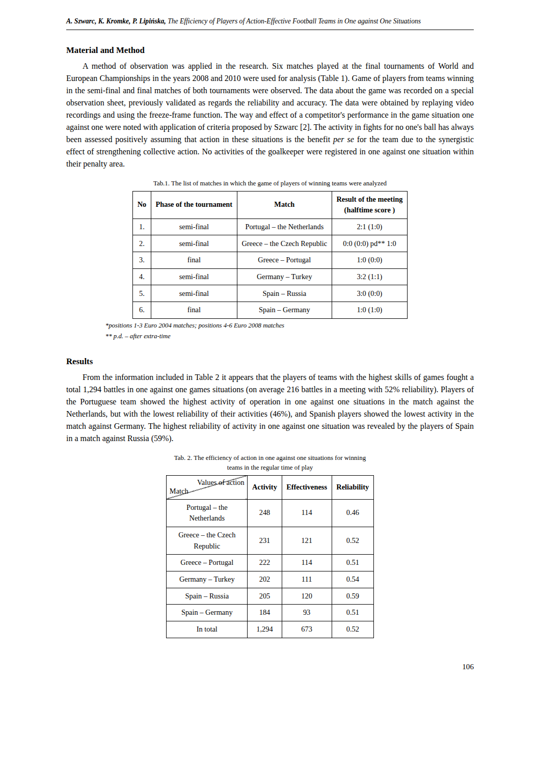A. Szwarc, K. Kromke, P. Lipińska, The Efficiency of Players of Action-Effective Football Teams in One against One Situations
Material and Method
A method of observation was applied in the research. Six matches played at the final tournaments of World and European Championships in the years 2008 and 2010 were used for analysis (Table 1). Game of players from teams winning in the semi-final and final matches of both tournaments were observed. The data about the game was recorded on a special observation sheet, previously validated as regards the reliability and accuracy. The data were obtained by replaying video recordings and using the freeze-frame function. The way and effect of a competitor's performance in the game situation one against one were noted with application of criteria proposed by Szwarc [2]. The activity in fights for no one's ball has always been assessed positively assuming that action in these situations is the benefit per se for the team due to the synergistic effect of strengthening collective action. No activities of the goalkeeper were registered in one against one situation within their penalty area.
Tab.1. The list of matches in which the game of players of winning teams were analyzed
| No | Phase of the tournament | Match | Result of the meeting (halftime score ) |
| --- | --- | --- | --- |
| 1. | semi-final | Portugal – the Netherlands | 2:1 (1:0) |
| 2. | semi-final | Greece – the Czech Republic | 0:0 (0:0) pd** 1:0 |
| 3. | final | Greece – Portugal | 1:0 (0:0) |
| 4. | semi-final | Germany – Turkey | 3:2 (1:1) |
| 5. | semi-final | Spain – Russia | 3:0 (0:0) |
| 6. | final | Spain – Germany | 1:0 (1:0) |
*positions 1-3 Euro 2004 matches; positions 4-6 Euro 2008 matches
** p.d. – after extra-time
Results
From the information included in Table 2 it appears that the players of teams with the highest skills of games fought a total 1,294 battles in one against one games situations (on average 216 battles in a meeting with 52% reliability). Players of the Portuguese team showed the highest activity of operation in one against one situations in the match against the Netherlands, but with the lowest reliability of their activities (46%), and Spanish players showed the lowest activity in the match against Germany. The highest reliability of activity in one against one situation was revealed by the players of Spain in a match against Russia (59%).
Tab. 2. The efficiency of action in one against one situations for winning teams in the regular time of play
| Values of action Match | Activity | Effectiveness | Reliability |
| --- | --- | --- | --- |
| Portugal – the Netherlands | 248 | 114 | 0.46 |
| Greece – the Czech Republic | 231 | 121 | 0.52 |
| Greece – Portugal | 222 | 114 | 0.51 |
| Germany – Turkey | 202 | 111 | 0.54 |
| Spain – Russia | 205 | 120 | 0.59 |
| Spain – Germany | 184 | 93 | 0.51 |
| In total | 1,294 | 673 | 0.52 |
106